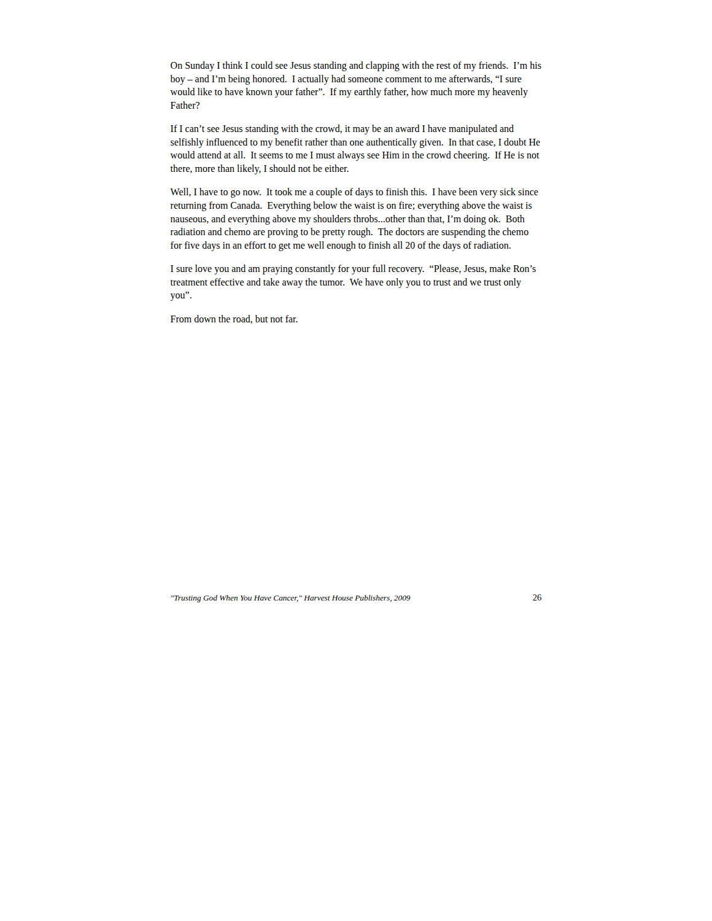On Sunday I think I could see Jesus standing and clapping with the rest of my friends. I’m his boy – and I’m being honored. I actually had someone comment to me afterwards, “I sure would like to have known your father”. If my earthly father, how much more my heavenly Father?
If I can’t see Jesus standing with the crowd, it may be an award I have manipulated and selfishly influenced to my benefit rather than one authentically given. In that case, I doubt He would attend at all. It seems to me I must always see Him in the crowd cheering. If He is not there, more than likely, I should not be either.
Well, I have to go now. It took me a couple of days to finish this. I have been very sick since returning from Canada. Everything below the waist is on fire; everything above the waist is nauseous, and everything above my shoulders throbs...other than that, I’m doing ok. Both radiation and chemo are proving to be pretty rough. The doctors are suspending the chemo for five days in an effort to get me well enough to finish all 20 of the days of radiation.
I sure love you and am praying constantly for your full recovery. “Please, Jesus, make Ron’s treatment effective and take away the tumor. We have only you to trust and we trust only you”.
From down the road, but not far.
"Trusting God When You Have Cancer," Harvest House Publishers, 2009 26